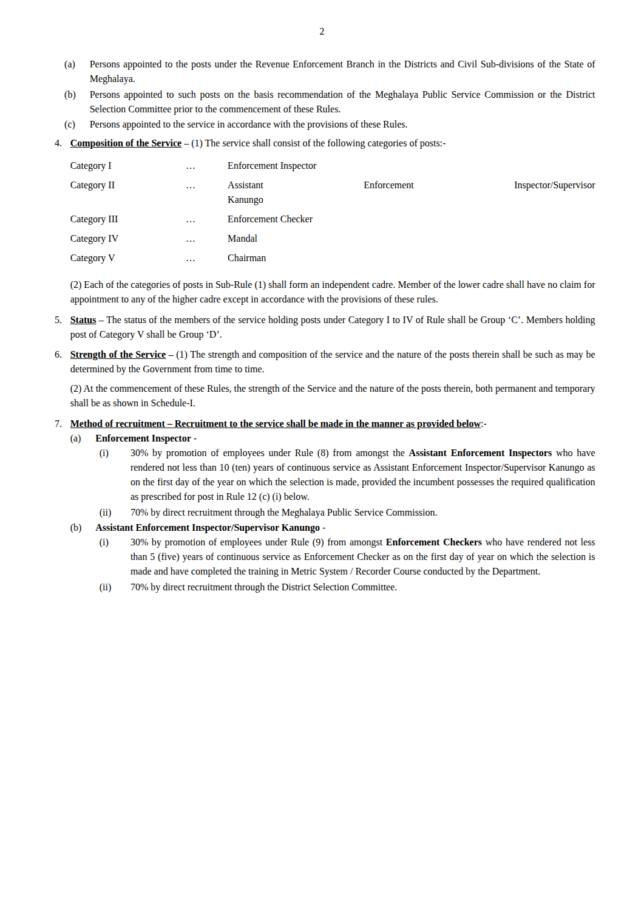2
(a) Persons appointed to the posts under the Revenue Enforcement Branch in the Districts and Civil Sub-divisions of the State of Meghalaya.
(b) Persons appointed to such posts on the basis recommendation of the Meghalaya Public Service Commission or the District Selection Committee prior to the commencement of these Rules.
(c) Persons appointed to the service in accordance with the provisions of these Rules.
Composition of the Service – (1) The service shall consist of the following categories of posts:-
| Category I | … | Enforcement Inspector |
| Category II | … | Assistant Enforcement Inspector/Supervisor Kanungo |
| Category III | … | Enforcement Checker |
| Category IV | … | Mandal |
| Category V | … | Chairman |
(2) Each of the categories of posts in Sub-Rule (1) shall form an independent cadre. Member of the lower cadre shall have no claim for appointment to any of the higher cadre except in accordance with the provisions of these rules.
Status – The status of the members of the service holding posts under Category I to IV of Rule shall be Group ‘C’. Members holding post of Category V shall be Group ‘D’.
Strength of the Service – (1) The strength and composition of the service and the nature of the posts therein shall be such as may be determined by the Government from time to time.
(2) At the commencement of these Rules, the strength of the Service and the nature of the posts therein, both permanent and temporary shall be as shown in Schedule-I.
Method of recruitment – Recruitment to the service shall be made in the manner as provided below:-
(a) Enforcement Inspector -
(i) 30% by promotion of employees under Rule (8) from amongst the Assistant Enforcement Inspectors who have rendered not less than 10 (ten) years of continuous service as Assistant Enforcement Inspector/Supervisor Kanungo as on the first day of the year on which the selection is made, provided the incumbent possesses the required qualification as prescribed for post in Rule 12 (c) (i) below.
(ii) 70% by direct recruitment through the Meghalaya Public Service Commission.
(b) Assistant Enforcement Inspector/Supervisor Kanungo -
(i) 30% by promotion of employees under Rule (9) from amongst Enforcement Checkers who have rendered not less than 5 (five) years of continuous service as Enforcement Checker as on the first day of year on which the selection is made and have completed the training in Metric System / Recorder Course conducted by the Department.
(ii) 70% by direct recruitment through the District Selection Committee.